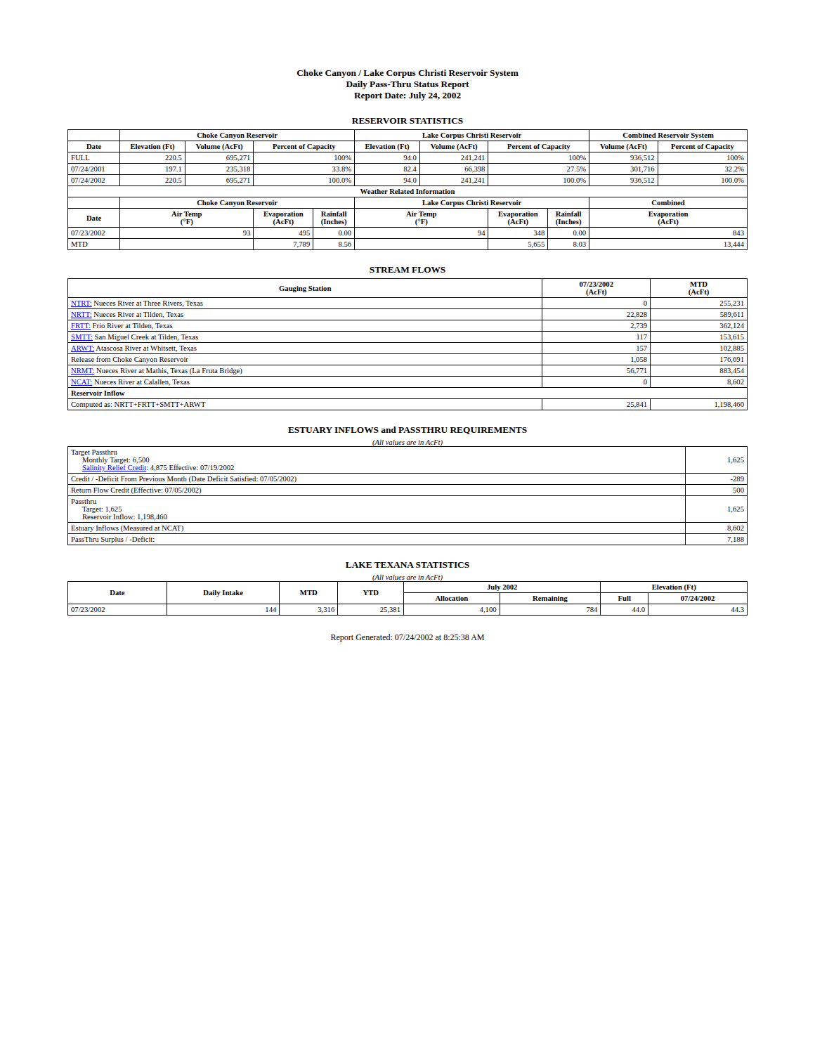Choke Canyon / Lake Corpus Christi Reservoir System
Daily Pass-Thru Status Report
Report Date: July 24, 2002
RESERVOIR STATISTICS
| | Choke Canyon Reservoir | Lake Corpus Christi Reservoir | Combined Reservoir System |
| --- | --- | --- | --- |
| Date | Elevation (Ft) | Volume (AcFt) | Percent of Capacity | Elevation (Ft) | Volume (AcFt) | Percent of Capacity | Volume (AcFt) | Percent of Capacity |
| FULL | 220.5 | 695,271 | 100% | 94.0 | 241,241 | 100% | 936,512 | 100% |
| 07/24/2001 | 197.1 | 235,318 | 33.8% | 82.4 | 66,398 | 27.5% | 301,716 | 32.2% |
| 07/24/2002 | 220.5 | 695,271 | 100.0% | 94.0 | 241,241 | 100.0% | 936,512 | 100.0% |
| Weather Related Information |
| | Choke Canyon Reservoir | Lake Corpus Christi Reservoir | Combined |
| Date | Air Temp (°F) | Evaporation (AcFt) | Rainfall (Inches) | Air Temp (°F) | Evaporation (AcFt) | Rainfall (Inches) | Evaporation (AcFt) |
| 07/23/2002 | 93 | 495 | 0.00 | 94 | 348 | 0.00 | 843 |
| MTD | | 7,789 | 8.56 | | 5,655 | 8.03 | 13,444 |
STREAM FLOWS
| Gauging Station | 07/23/2002 (AcFt) | MTD (AcFt) |
| --- | --- | --- |
| NTRT: Nueces River at Three Rivers, Texas | 0 | 255,231 |
| NRTT: Nueces River at Tilden, Texas | 22,828 | 589,611 |
| FRTT: Frio River at Tilden, Texas | 2,739 | 362,124 |
| SMTT: San Miguel Creek at Tilden, Texas | 117 | 153,615 |
| ARWT: Atascosa River at Whitsett, Texas | 157 | 102,885 |
| Release from Choke Canyon Reservoir | 1,058 | 176,691 |
| NRMT: Nueces River at Mathis, Texas (La Fruta Bridge) | 56,771 | 883,454 |
| NCAT: Nueces River at Calallen, Texas | 0 | 8,602 |
| Reservoir Inflow |
| Computed as: NRTT+FRTT+SMTT+ARWT | 25,841 | 1,198,460 |
ESTUARY INFLOWS and PASSTHRU REQUIREMENTS
(All values are in AcFt)
| Target Passthru Monthly Target: 6,500 Salinity Relief Credit : 4,875 Effective: 07/19/2002 | 1,625 |
| Credit / -Deficit From Previous Month (Date Deficit Satisfied: 07/05/2002) | -289 |
| Return Flow Credit (Effective: 07/05/2002) | 500 |
| Passthru Target: 1,625 Reservoir Inflow: 1,198,460 | 1,625 |
| Estuary Inflows (Measured at NCAT) | 8,602 |
| PassThru Surplus / -Deficit: | 7,188 |
LAKE TEXANA STATISTICS
(All values are in AcFt)
| Date | Daily Intake | MTD | YTD | July 2002 | Elevation (Ft) |
| --- | --- | --- | --- | --- | --- |
| Allocation | Remaining | Full | 07/24/2002 |
| 07/23/2002 | 144 | 3,316 | 25,381 | 4,100 | 784 | 44.0 | 44.3 |
Report Generated: 07/24/2002 at 8:25:38 AM